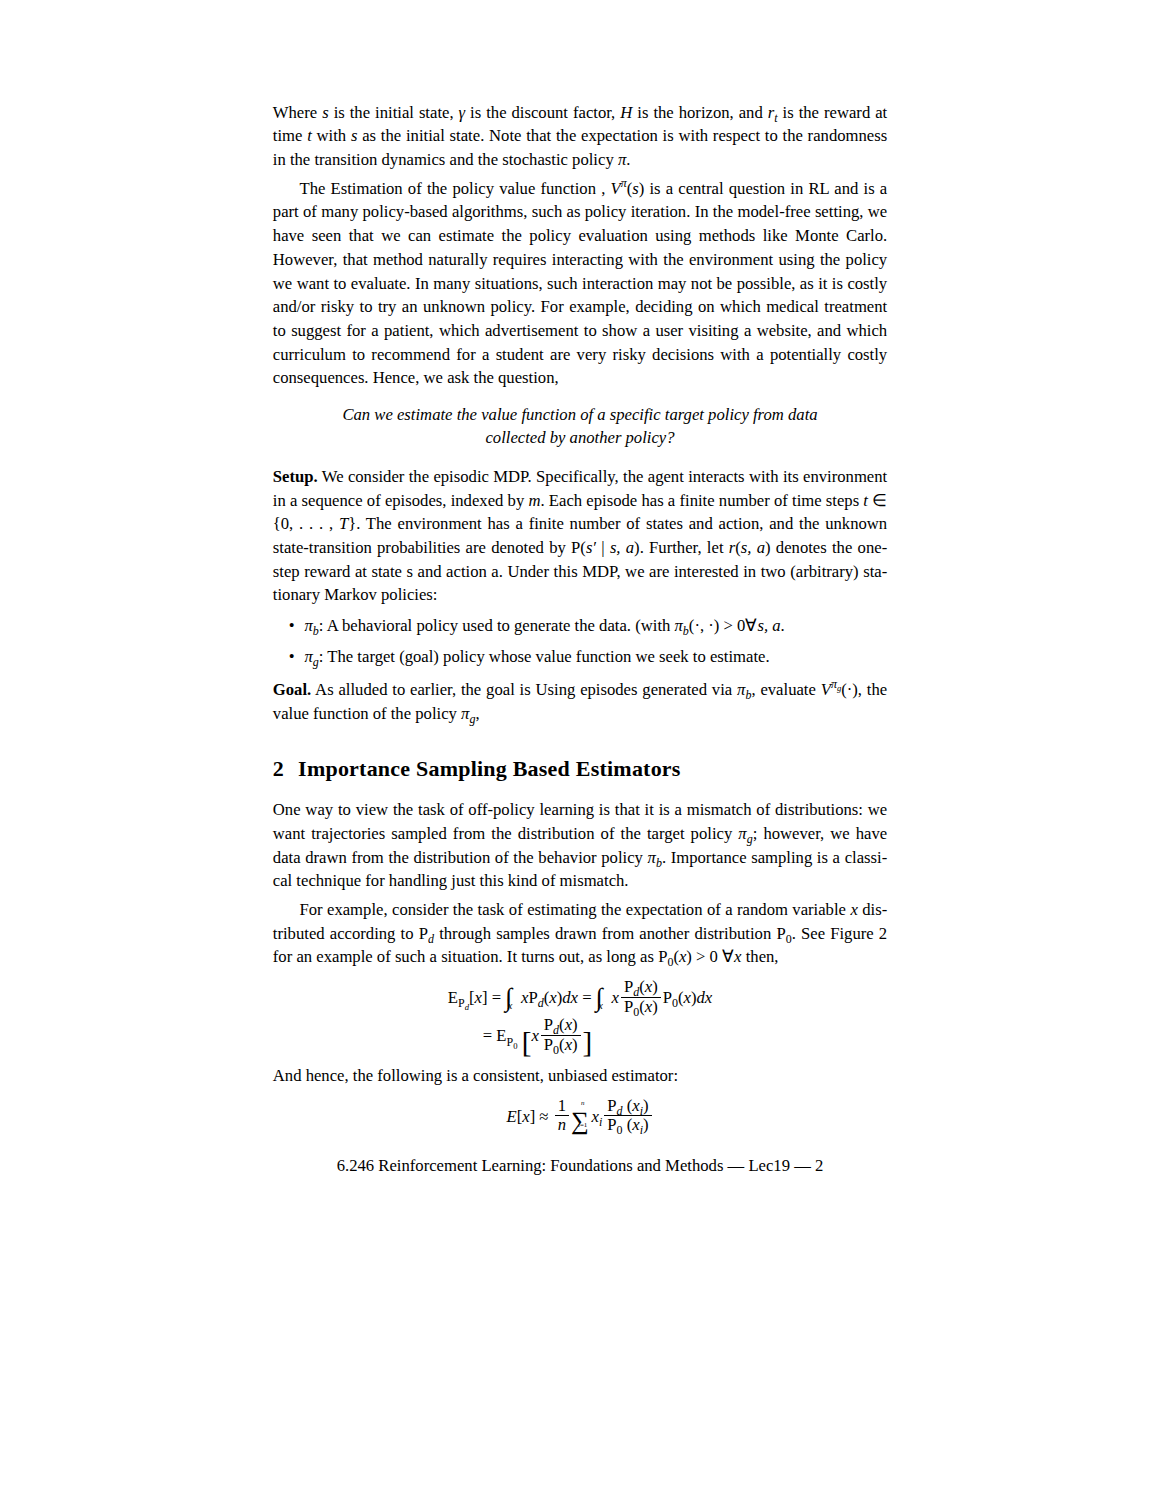Where s is the initial state, γ is the discount factor, H is the horizon, and rt is the reward at time t with s as the initial state. Note that the expectation is with respect to the randomness in the transition dynamics and the stochastic policy π.
The Estimation of the policy value function , Vπ(s) is a central question in RL and is a part of many policy-based algorithms, such as policy iteration. In the model-free setting, we have seen that we can estimate the policy evaluation using methods like Monte Carlo. However, that method naturally requires interacting with the environment using the policy we want to evaluate. In many situations, such interaction may not be possible, as it is costly and/or risky to try an unknown policy. For example, deciding on which medical treatment to suggest for a patient, which advertisement to show a user visiting a website, and which curriculum to recommend for a student are very risky decisions with a potentially costly consequences. Hence, we ask the question,
Can we estimate the value function of a specific target policy from data collected by another policy?
Setup. We consider the episodic MDP. Specifically, the agent interacts with its environment in a sequence of episodes, indexed by m. Each episode has a finite number of time steps t ∈ {0, . . . , T}. The environment has a finite number of states and action, and the unknown state-transition probabilities are denoted by P(s′ | s, a). Further, let r(s, a) denotes the one-step reward at state s and action a. Under this MDP, we are interested in two (arbitrary) stationary Markov policies:
πb: A behavioral policy used to generate the data. (with πb(·, ·) > 0∀s, a.
πg: The target (goal) policy whose value function we seek to estimate.
Goal. As alluded to earlier, the goal is Using episodes generated via πb, evaluate Vπg(·), the value function of the policy πg,
2 Importance Sampling Based Estimators
One way to view the task of off-policy learning is that it is a mismatch of distributions: we want trajectories sampled from the distribution of the target policy πg; however, we have data drawn from the distribution of the behavior policy πb. Importance sampling is a classical technique for handling just this kind of mismatch.
For example, consider the task of estimating the expectation of a random variable x distributed according to Pd through samples drawn from another distribution P0. See Figure 2 for an example of such a situation. It turns out, as long as P0(x) > 0 ∀x then,
EPd[x] = ∫x xPd(x)dx = ∫x xPd(x) P0(x) P0(x)dx = EP0 [xPd(x) P0(x)]
And hence, the following is a consistent, unbiased estimator:
E[x] ≈ 1 n∑ni=1 xi Pd (xi) P0 (xi)
6.246 Reinforcement Learning: Foundations and Methods — Lec19 — 2